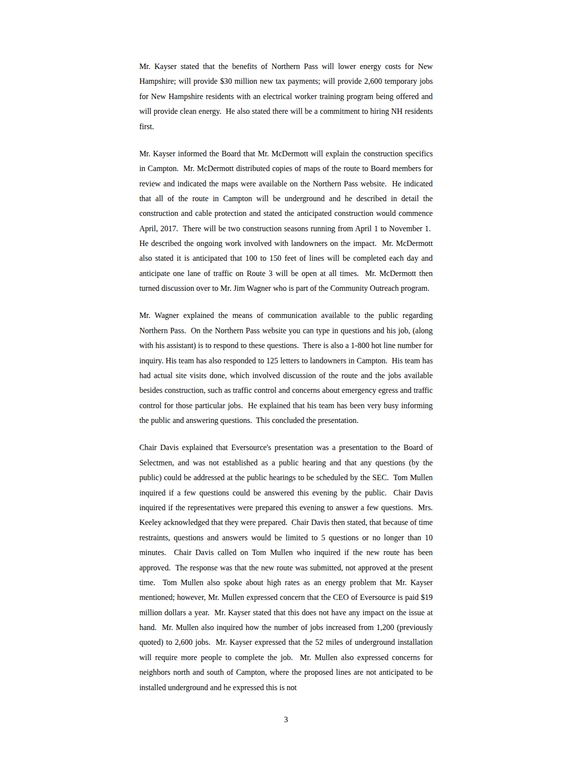Mr. Kayser stated that the benefits of Northern Pass will lower energy costs for New Hampshire; will provide $30 million new tax payments; will provide 2,600 temporary jobs for New Hampshire residents with an electrical worker training program being offered and will provide clean energy. He also stated there will be a commitment to hiring NH residents first.
Mr. Kayser informed the Board that Mr. McDermott will explain the construction specifics in Campton. Mr. McDermott distributed copies of maps of the route to Board members for review and indicated the maps were available on the Northern Pass website. He indicated that all of the route in Campton will be underground and he described in detail the construction and cable protection and stated the anticipated construction would commence April, 2017. There will be two construction seasons running from April 1 to November 1. He described the ongoing work involved with landowners on the impact. Mr. McDermott also stated it is anticipated that 100 to 150 feet of lines will be completed each day and anticipate one lane of traffic on Route 3 will be open at all times. Mr. McDermott then turned discussion over to Mr. Jim Wagner who is part of the Community Outreach program.
Mr. Wagner explained the means of communication available to the public regarding Northern Pass. On the Northern Pass website you can type in questions and his job, (along with his assistant) is to respond to these questions. There is also a 1-800 hot line number for inquiry. His team has also responded to 125 letters to landowners in Campton. His team has had actual site visits done, which involved discussion of the route and the jobs available besides construction, such as traffic control and concerns about emergency egress and traffic control for those particular jobs. He explained that his team has been very busy informing the public and answering questions. This concluded the presentation.
Chair Davis explained that Eversource's presentation was a presentation to the Board of Selectmen, and was not established as a public hearing and that any questions (by the public) could be addressed at the public hearings to be scheduled by the SEC. Tom Mullen inquired if a few questions could be answered this evening by the public. Chair Davis inquired if the representatives were prepared this evening to answer a few questions. Mrs. Keeley acknowledged that they were prepared. Chair Davis then stated, that because of time restraints, questions and answers would be limited to 5 questions or no longer than 10 minutes. Chair Davis called on Tom Mullen who inquired if the new route has been approved. The response was that the new route was submitted, not approved at the present time. Tom Mullen also spoke about high rates as an energy problem that Mr. Kayser mentioned; however, Mr. Mullen expressed concern that the CEO of Eversource is paid $19 million dollars a year. Mr. Kayser stated that this does not have any impact on the issue at hand. Mr. Mullen also inquired how the number of jobs increased from 1,200 (previously quoted) to 2,600 jobs. Mr. Kayser expressed that the 52 miles of underground installation will require more people to complete the job. Mr. Mullen also expressed concerns for neighbors north and south of Campton, where the proposed lines are not anticipated to be installed underground and he expressed this is not
3